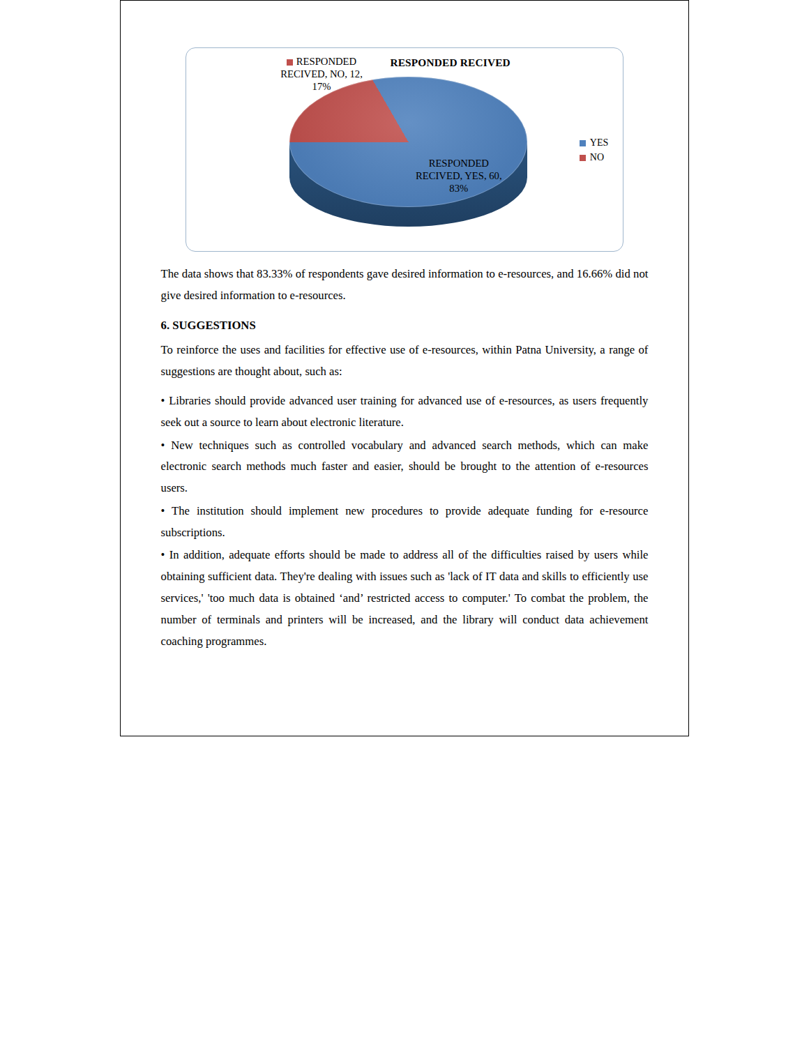RESPONDED RECIVED
RESPONDED RECIVED, NO, 12, 17%
RESPONDED RECIVED, YES, 60, 83%
YES
NO
The data shows that 83.33% of respondents gave desired information to e-resources, and 16.66% did not give desired information to e-resources.
6. SUGGESTIONS
To reinforce the uses and facilities for effective use of e-resources, within Patna University, a range of suggestions are thought about, such as:
Libraries should provide advanced user training for advanced use of e-resources, as users frequently seek out a source to learn about electronic literature.
New techniques such as controlled vocabulary and advanced search methods, which can make electronic search methods much faster and easier, should be brought to the attention of e-resources users.
The institution should implement new procedures to provide adequate funding for e-resource subscriptions.
In addition, adequate efforts should be made to address all of the difficulties raised by users while obtaining sufficient data. They're dealing with issues such as 'lack of IT data and skills to efficiently use services,' 'too much data is obtained ‘and’ restricted access to computer.' To combat the problem, the number of terminals and printers will be increased, and the library will conduct data achievement coaching programmes.